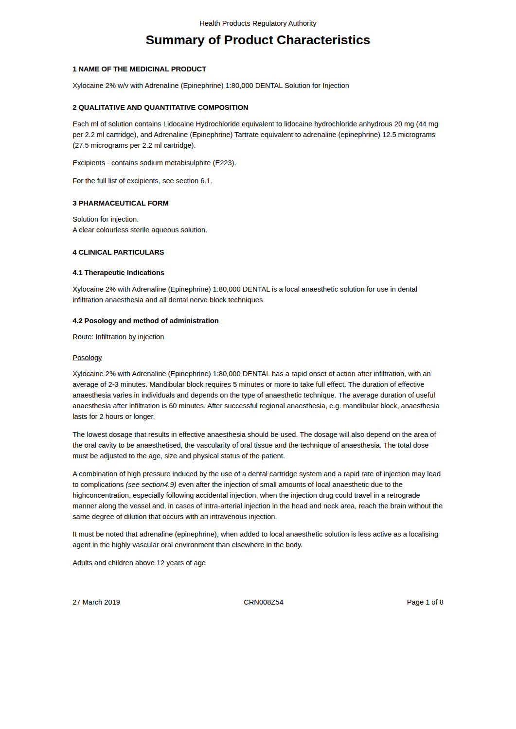Health Products Regulatory Authority
Summary of Product Characteristics
1 NAME OF THE MEDICINAL PRODUCT
Xylocaine 2% w/v with Adrenaline (Epinephrine) 1:80,000 DENTAL Solution for Injection
2 QUALITATIVE AND QUANTITATIVE COMPOSITION
Each ml of solution contains Lidocaine Hydrochloride equivalent to lidocaine hydrochloride anhydrous 20 mg (44 mg per 2.2 ml cartridge), and Adrenaline (Epinephrine) Tartrate equivalent to adrenaline (epinephrine) 12.5 micrograms (27.5 micrograms per 2.2 ml cartridge).
Excipients - contains sodium metabisulphite (E223).
For the full list of excipients, see section 6.1.
3 PHARMACEUTICAL FORM
Solution for injection.
A clear colourless sterile aqueous solution.
4 CLINICAL PARTICULARS
4.1 Therapeutic Indications
Xylocaine 2% with Adrenaline (Epinephrine) 1:80,000 DENTAL is a local anaesthetic solution for use in dental infiltration anaesthesia and all dental nerve block techniques.
4.2 Posology and method of administration
Route: Infiltration by injection
Posology
Xylocaine 2% with Adrenaline (Epinephrine) 1:80,000 DENTAL has a rapid onset of action after infiltration, with an average of 2-3 minutes. Mandibular block requires 5 minutes or more to take full effect. The duration of effective anaesthesia varies in individuals and depends on the type of anaesthetic technique. The average duration of useful anaesthesia after infiltration is 60 minutes. After successful regional anaesthesia, e.g. mandibular block, anaesthesia lasts for 2 hours or longer.
The lowest dosage that results in effective anaesthesia should be used. The dosage will also depend on the area of the oral cavity to be anaesthetised, the vascularity of oral tissue and the technique of anaesthesia. The total dose must be adjusted to the age, size and physical status of the patient.
A combination of high pressure induced by the use of a dental cartridge system and a rapid rate of injection may lead to complications (see section4.9) even after the injection of small amounts of local anaesthetic due to the highconcentration, especially following accidental injection, when the injection drug could travel in a retrograde manner along the vessel and, in cases of intra-arterial injection in the head and neck area, reach the brain without the same degree of dilution that occurs with an intravenous injection.
It must be noted that adrenaline (epinephrine), when added to local anaesthetic solution is less active as a localising agent in the highly vascular oral environment than elsewhere in the body.
Adults and children above 12 years of age
27 March 2019 CRN008Z54 Page 1 of 8